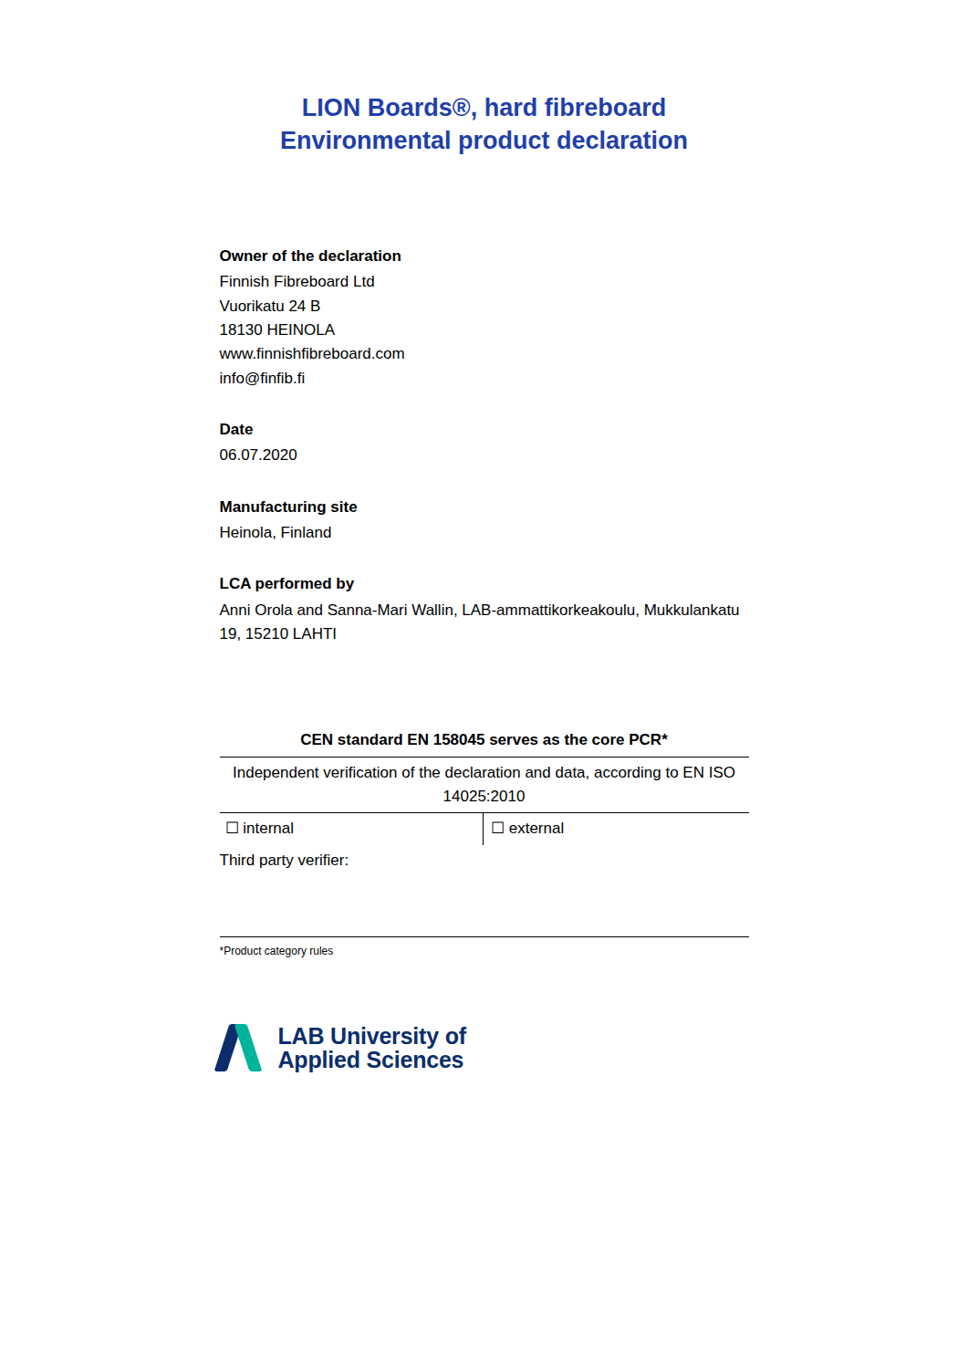LION Boards®, hard fibreboardEnvironmental product declaration
Owner of the declaration
Finnish Fibreboard Ltd
Vuorikatu 24 B
18130 HEINOLA
www.finnishfibreboard.com
info@finfib.fi
Date
06.07.2020
Manufacturing site
Heinola, Finland
LCA performed by
Anni Orola and Sanna-Mari Wallin, LAB-ammattikorkeakoulu, Mukkulankatu 19, 15210 LAHTI
CEN standard EN 158045 serves as the core PCR*
Independent verification of the declaration and data, according to EN ISO 14025:2010
☐ internal
☐ external
Third party verifier:
*Product category rules
LAB University ofApplied Sciences